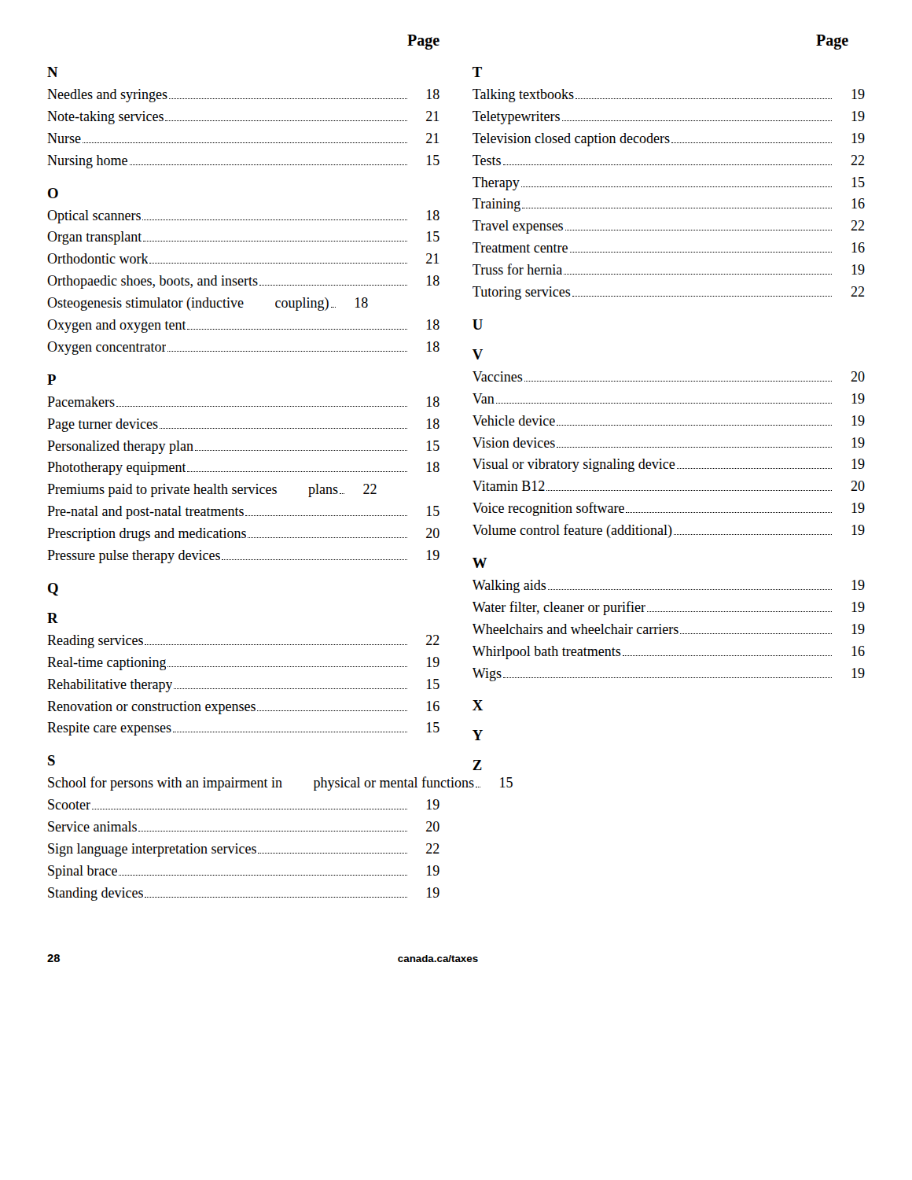Page
Page
N
Needles and syringes 18
Note-taking services 21
Nurse 21
Nursing home 15
O
Optical scanners 18
Organ transplant 15
Orthodontic work 21
Orthopaedic shoes, boots, and inserts 18
Osteogenesis stimulator (inductive coupling) 18
Oxygen and oxygen tent 18
Oxygen concentrator 18
P
Pacemakers 18
Page turner devices 18
Personalized therapy plan 15
Phototherapy equipment 18
Premiums paid to private health services plans 22
Pre-natal and post-natal treatments 15
Prescription drugs and medications 20
Pressure pulse therapy devices 19
Q
R
Reading services 22
Real-time captioning 19
Rehabilitative therapy 15
Renovation or construction expenses 16
Respite care expenses 15
S
School for persons with an impairment in physical or mental functions 15
Scooter 19
Service animals 20
Sign language interpretation services 22
Spinal brace 19
Standing devices 19
T
Talking textbooks 19
Teletypewriters 19
Television closed caption decoders 19
Tests 22
Therapy 15
Training 16
Travel expenses 22
Treatment centre 16
Truss for hernia 19
Tutoring services 22
U
V
Vaccines 20
Van 19
Vehicle device 19
Vision devices 19
Visual or vibratory signaling device 19
Vitamin B12 20
Voice recognition software 19
Volume control feature (additional) 19
W
Walking aids 19
Water filter, cleaner or purifier 19
Wheelchairs and wheelchair carriers 19
Whirlpool bath treatments 16
Wigs 19
X
Y
Z
28
canada.ca/taxes